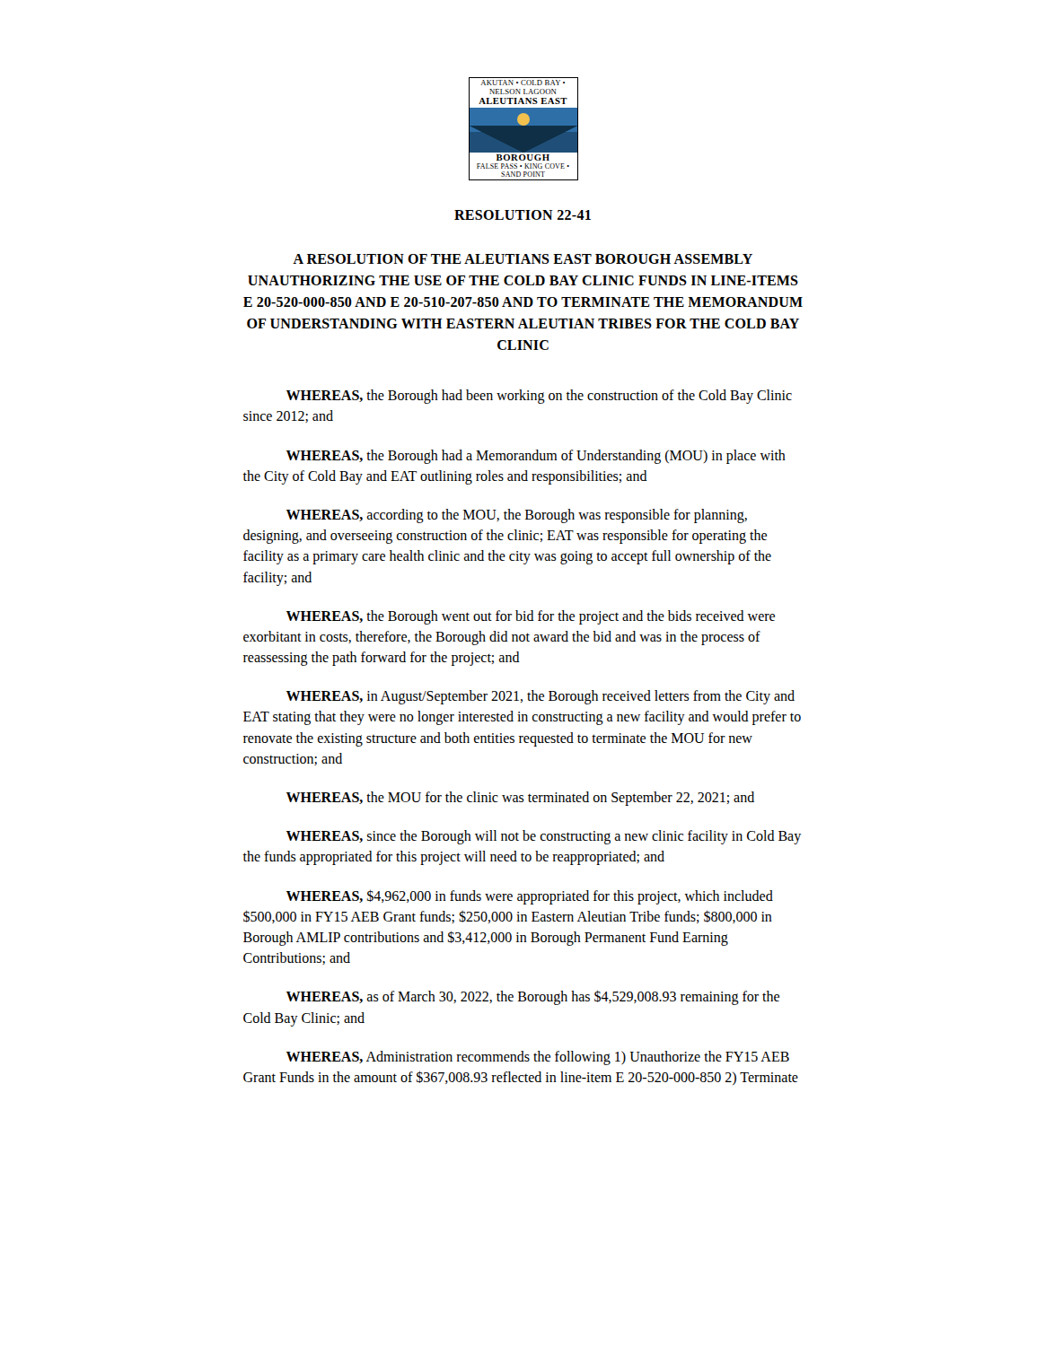AKUTAN • COLD BAY • NELSON LAGOON
ALEUTIANS EAST
BOROUGH
FALSE PASS • KING COVE • SAND POINT
RESOLUTION 22-41
A Resolution of the Aleutians East Borough Assembly Unauthorizing the Use of the Cold Bay Clinic Funds in Line-Items E 20-520-000-850 and E 20-510-207-850 and to Terminate the Memorandum of Understanding with Eastern Aleutian Tribes for the Cold Bay Clinic
WHEREAS, the Borough had been working on the construction of the Cold Bay Clinic since 2012; and
WHEREAS, the Borough had a Memorandum of Understanding (MOU) in place with the City of Cold Bay and EAT outlining roles and responsibilities; and
WHEREAS, according to the MOU, the Borough was responsible for planning, designing, and overseeing construction of the clinic; EAT was responsible for operating the facility as a primary care health clinic and the city was going to accept full ownership of the facility; and
WHEREAS, the Borough went out for bid for the project and the bids received were exorbitant in costs, therefore, the Borough did not award the bid and was in the process of reassessing the path forward for the project; and
WHEREAS, in August/September 2021, the Borough received letters from the City and EAT stating that they were no longer interested in constructing a new facility and would prefer to renovate the existing structure and both entities requested to terminate the MOU for new construction; and
WHEREAS, the MOU for the clinic was terminated on September 22, 2021; and
WHEREAS, since the Borough will not be constructing a new clinic facility in Cold Bay the funds appropriated for this project will need to be reappropriated; and
WHEREAS, $4,962,000 in funds were appropriated for this project, which included $500,000 in FY15 AEB Grant funds; $250,000 in Eastern Aleutian Tribe funds; $800,000 in Borough AMLIP contributions and $3,412,000 in Borough Permanent Fund Earning Contributions; and
WHEREAS, as of March 30, 2022, the Borough has $4,529,008.93 remaining for the Cold Bay Clinic; and
WHEREAS, Administration recommends the following 1) Unauthorize the FY15 AEB Grant Funds in the amount of $367,008.93 reflected in line-item E 20-520-000-850 2) Terminate